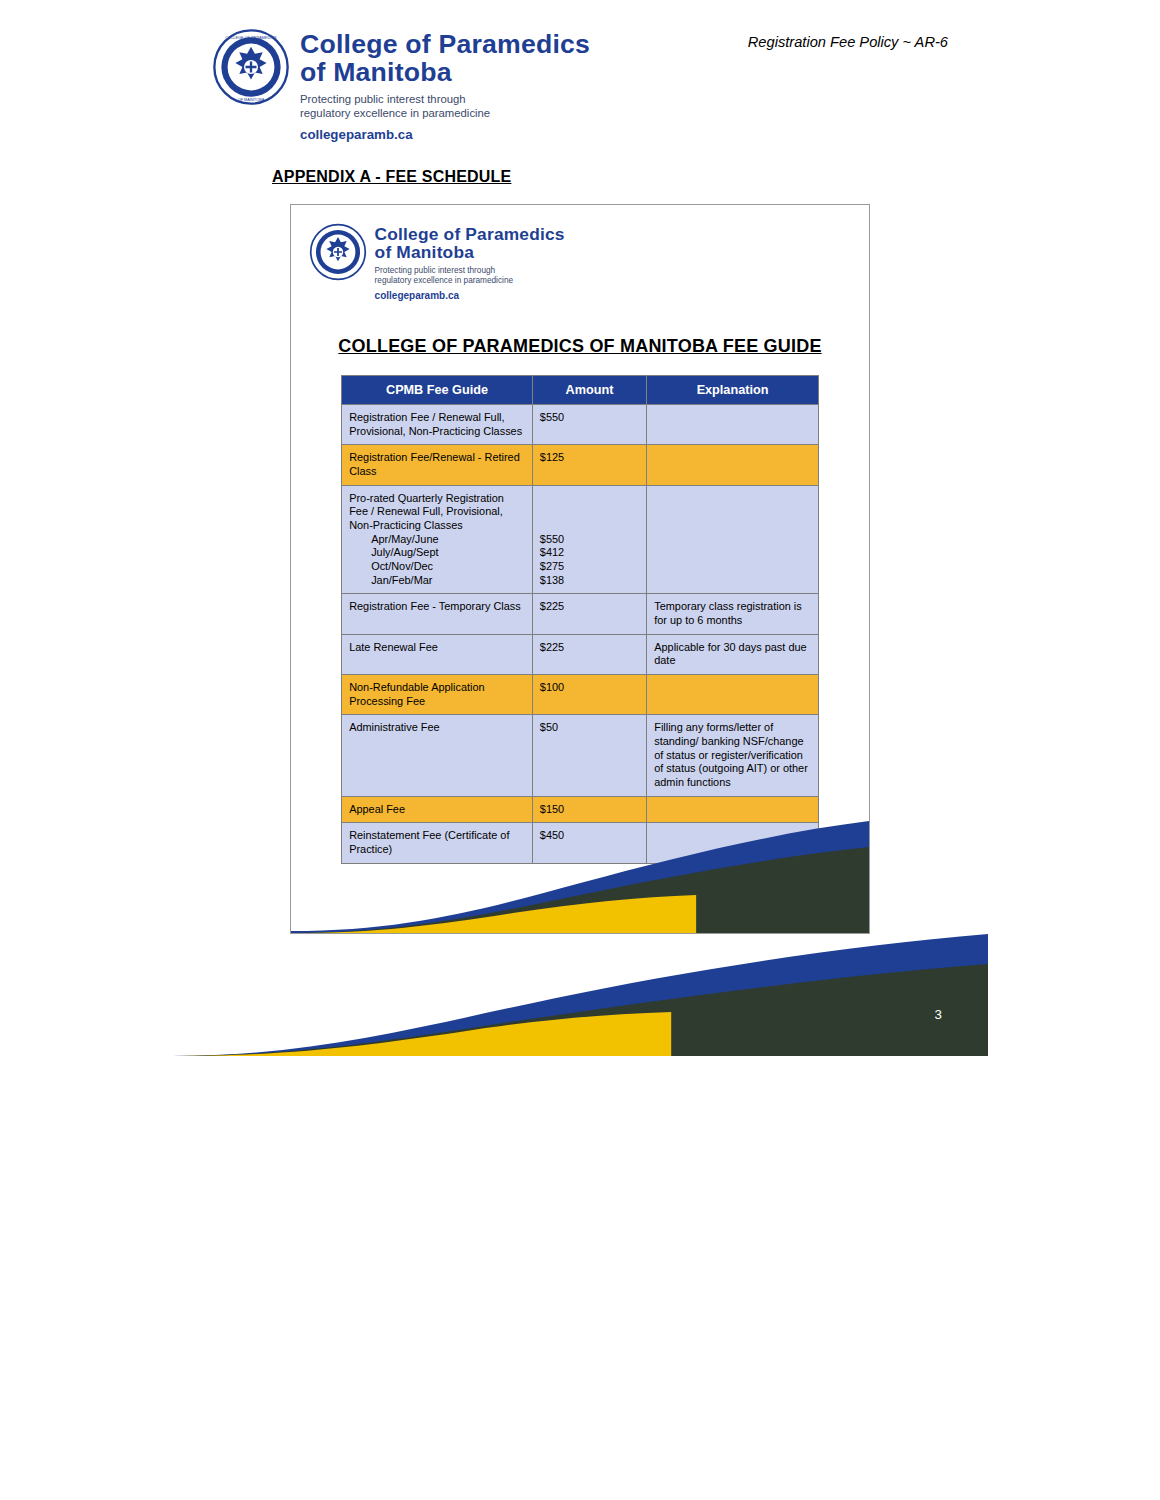COLLEGE OF PARAMEDICS OF MANITOBA
College of Paramedics
of Manitoba
Protecting public interest through
regulatory excellence in paramedicine
collegeparamb.ca
Registration Fee Policy ~ AR-6
APPENDIX A - FEE SCHEDULE
College of Paramedics
of Manitoba
Protecting public interest through
regulatory excellence in paramedicine
collegeparamb.ca
COLLEGE OF PARAMEDICS OF MANITOBA FEE GUIDE
| CPMB Fee Guide | Amount | Explanation |
| --- | --- | --- |
| Registration Fee / Renewal Full, Provisional, Non-Practicing Classes | $550 | |
| Registration Fee/Renewal - Retired Class | $125 | |
| Pro-rated Quarterly Registration Fee / Renewal Full, Provisional, Non-Practicing Classes Apr/May/June July/Aug/Sept Oct/Nov/Dec Jan/Feb/Mar | $550 $412 $275 $138 | |
| Registration Fee - Temporary Class | $225 | Temporary class registration is for up to 6 months |
| Late Renewal Fee | $225 | Applicable for 30 days past due date |
| Non-Refundable Application Processing Fee | $100 | |
| Administrative Fee | $50 | Filling any forms/letter of standing/ banking NSF/change of status or register/verification of status (outgoing AIT) or other admin functions |
| Appeal Fee | $150 | |
| Reinstatement Fee (Certificate of Practice) | $450 | |
3